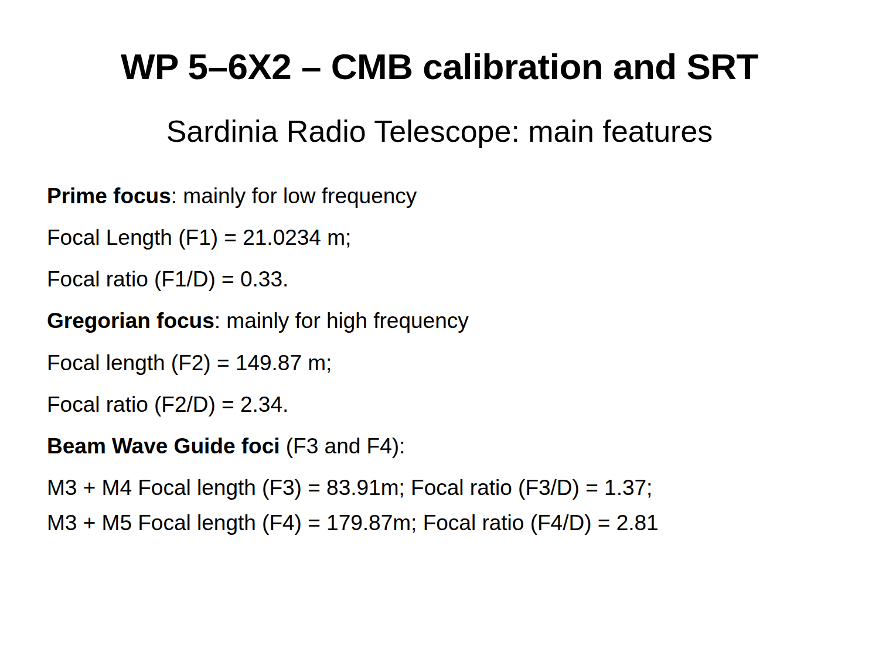WP 5–6X2 – CMB calibration and SRT
Sardinia Radio Telescope: main features
Prime focus: mainly for low frequency
Focal Length (F1) = 21.0234 m;
Focal ratio (F1/D) = 0.33.
Gregorian focus: mainly for high frequency
Focal length (F2) = 149.87 m;
Focal ratio (F2/D) = 2.34.
Beam Wave Guide foci (F3 and F4):
M3 + M4 Focal length (F3) = 83.91m; Focal ratio (F3/D) = 1.37;
M3 + M5 Focal length (F4) = 179.87m; Focal ratio (F4/D) = 2.81